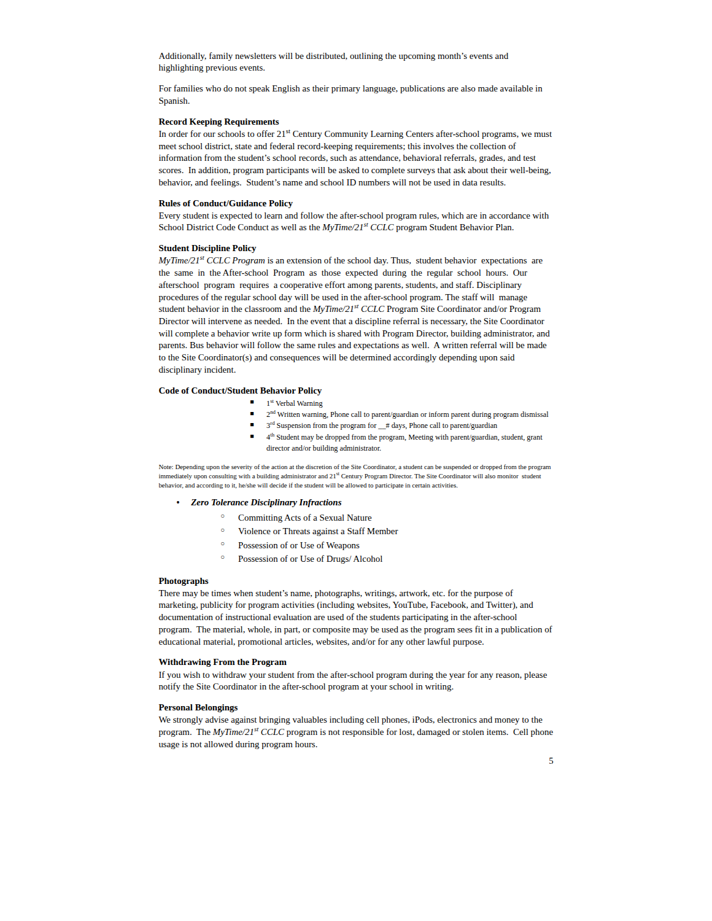Additionally, family newsletters will be distributed, outlining the upcoming month’s events and highlighting previous events.
For families who do not speak English as their primary language, publications are also made available in Spanish.
Record Keeping Requirements
In order for our schools to offer 21st Century Community Learning Centers after-school programs, we must meet school district, state and federal record-keeping requirements; this involves the collection of information from the student’s school records, such as attendance, behavioral referrals, grades, and test scores. In addition, program participants will be asked to complete surveys that ask about their well-being, behavior, and feelings. Student’s name and school ID numbers will not be used in data results.
Rules of Conduct/Guidance Policy
Every student is expected to learn and follow the after-school program rules, which are in accordance with School District Code Conduct as well as the MyTime/21st CCLC program Student Behavior Plan.
Student Discipline Policy
MyTime/21st CCLC Program is an extension of the school day. Thus, student behavior expectations are the same in the After-school Program as those expected during the regular school hours. Our afterschool program requires a cooperative effort among parents, students, and staff. Disciplinary procedures of the regular school day will be used in the after-school program. The staff will manage student behavior in the classroom and the MyTime/21st CCLC Program Site Coordinator and/or Program Director will intervene as needed. In the event that a discipline referral is necessary, the Site Coordinator will complete a behavior write up form which is shared with Program Director, building administrator, and parents. Bus behavior will follow the same rules and expectations as well. A written referral will be made to the Site Coordinator(s) and consequences will be determined accordingly depending upon said disciplinary incident.
Code of Conduct/Student Behavior Policy
1st Verbal Warning
2nd Written warning, Phone call to parent/guardian or inform parent during program dismissal
3rd Suspension from the program for __# days, Phone call to parent/guardian
4th Student may be dropped from the program, Meeting with parent/guardian, student, grant director and/or building administrator.
Note: Depending upon the severity of the action at the discretion of the Site Coordinator, a student can be suspended or dropped from the program immediately upon consulting with a building administrator and 21st Century Program Director. The Site Coordinator will also monitor student behavior, and according to it, he/she will decide if the student will be allowed to participate in certain activities.
Zero Tolerance Disciplinary Infractions
Committing Acts of a Sexual Nature
Violence or Threats against a Staff Member
Possession of or Use of Weapons
Possession of or Use of Drugs/ Alcohol
Photographs
There may be times when student’s name, photographs, writings, artwork, etc. for the purpose of marketing, publicity for program activities (including websites, YouTube, Facebook, and Twitter), and documentation of instructional evaluation are used of the students participating in the after-school program. The material, whole, in part, or composite may be used as the program sees fit in a publication of educational material, promotional articles, websites, and/or for any other lawful purpose.
Withdrawing From the Program
If you wish to withdraw your student from the after-school program during the year for any reason, please notify the Site Coordinator in the after-school program at your school in writing.
Personal Belongings
We strongly advise against bringing valuables including cell phones, iPods, electronics and money to the program. The MyTime/21st CCLC program is not responsible for lost, damaged or stolen items. Cell phone usage is not allowed during program hours.
5